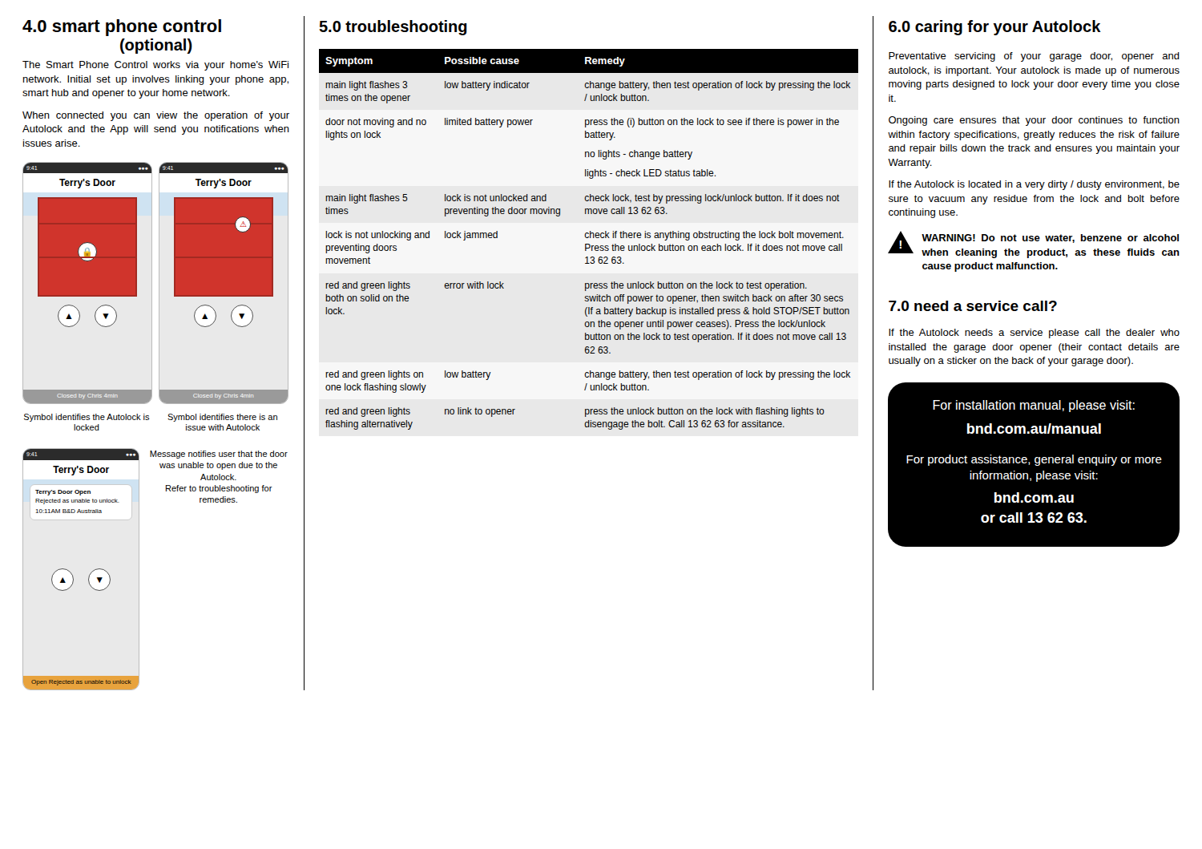4.0 smart phone control (optional)
The Smart Phone Control works via your home's WiFi network. Initial set up involves linking your phone app, smart hub and opener to your home network.
When connected you can view the operation of your Autolock and the App will send you notifications when issues arise.
9:41●●●
Terry's Door
🔒
▲
▼
Closed by Chris 4min
9:41●●●
Terry's Door
⚠
▲
▼
Closed by Chris 4min
Symbol identifies the Autolock is locked
Symbol identifies there is an issue with Autolock
9:41●●●
Terry's Door
Terry's Door Open Rejected as unable to unlock.
10:11AM B&D Australia
▲
▼
Open Rejected as unable to unlock
Message notifies user that the door was unable to open due to the Autolock.
Refer to troubleshooting for remedies.
5.0 troubleshooting
| Symptom | Possible cause | Remedy |
| --- | --- | --- |
| main light flashes 3 times on the opener | low battery indicator | change battery, then test operation of lock by pressing the lock / unlock button. |
| door not moving and no lights on lock | limited battery power | press the (i) button on the lock to see if there is power in the battery. no lights - change battery lights - check LED status table. |
| main light flashes 5 times | lock is not unlocked and preventing the door moving | check lock, test by pressing lock/unlock button. If it does not move call 13 62 63. |
| lock is not unlocking and preventing doors movement | lock jammed | check if there is anything obstructing the lock bolt movement. Press the unlock button on each lock. If it does not move call 13 62 63. |
| red and green lights both on solid on the lock. | error with lock | press the unlock button on the lock to test operation. switch off power to opener, then switch back on after 30 secs (If a battery backup is installed press & hold STOP/SET button on the opener until power ceases). Press the lock/unlock button on the lock to test operation. If it does not move call 13 62 63. |
| red and green lights on one lock flashing slowly | low battery | change battery, then test operation of lock by pressing the lock / unlock button. |
| red and green lights flashing alternatively | no link to opener | press the unlock button on the lock with flashing lights to disengage the bolt. Call 13 62 63 for assitance. |
6.0 caring for your Autolock
Preventative servicing of your garage door, opener and autolock, is important. Your autolock is made up of numerous moving parts designed to lock your door every time you close it.
Ongoing care ensures that your door continues to function within factory specifications, greatly reduces the risk of failure and repair bills down the track and ensures you maintain your Warranty.
If the Autolock is located in a very dirty / dusty environment, be sure to vacuum any residue from the lock and bolt before continuing use.
!
WARNING! Do not use water, benzene or alcohol when cleaning the product, as these fluids can cause product malfunction.
7.0 need a service call?
If the Autolock needs a service please call the dealer who installed the garage door opener (their contact details are usually on a sticker on the back of your garage door).
For installation manual, please visit:
bnd.com.au/manual
For product assistance, general enquiry or more information, please visit:
bnd.com.au
or call 13 62 63.